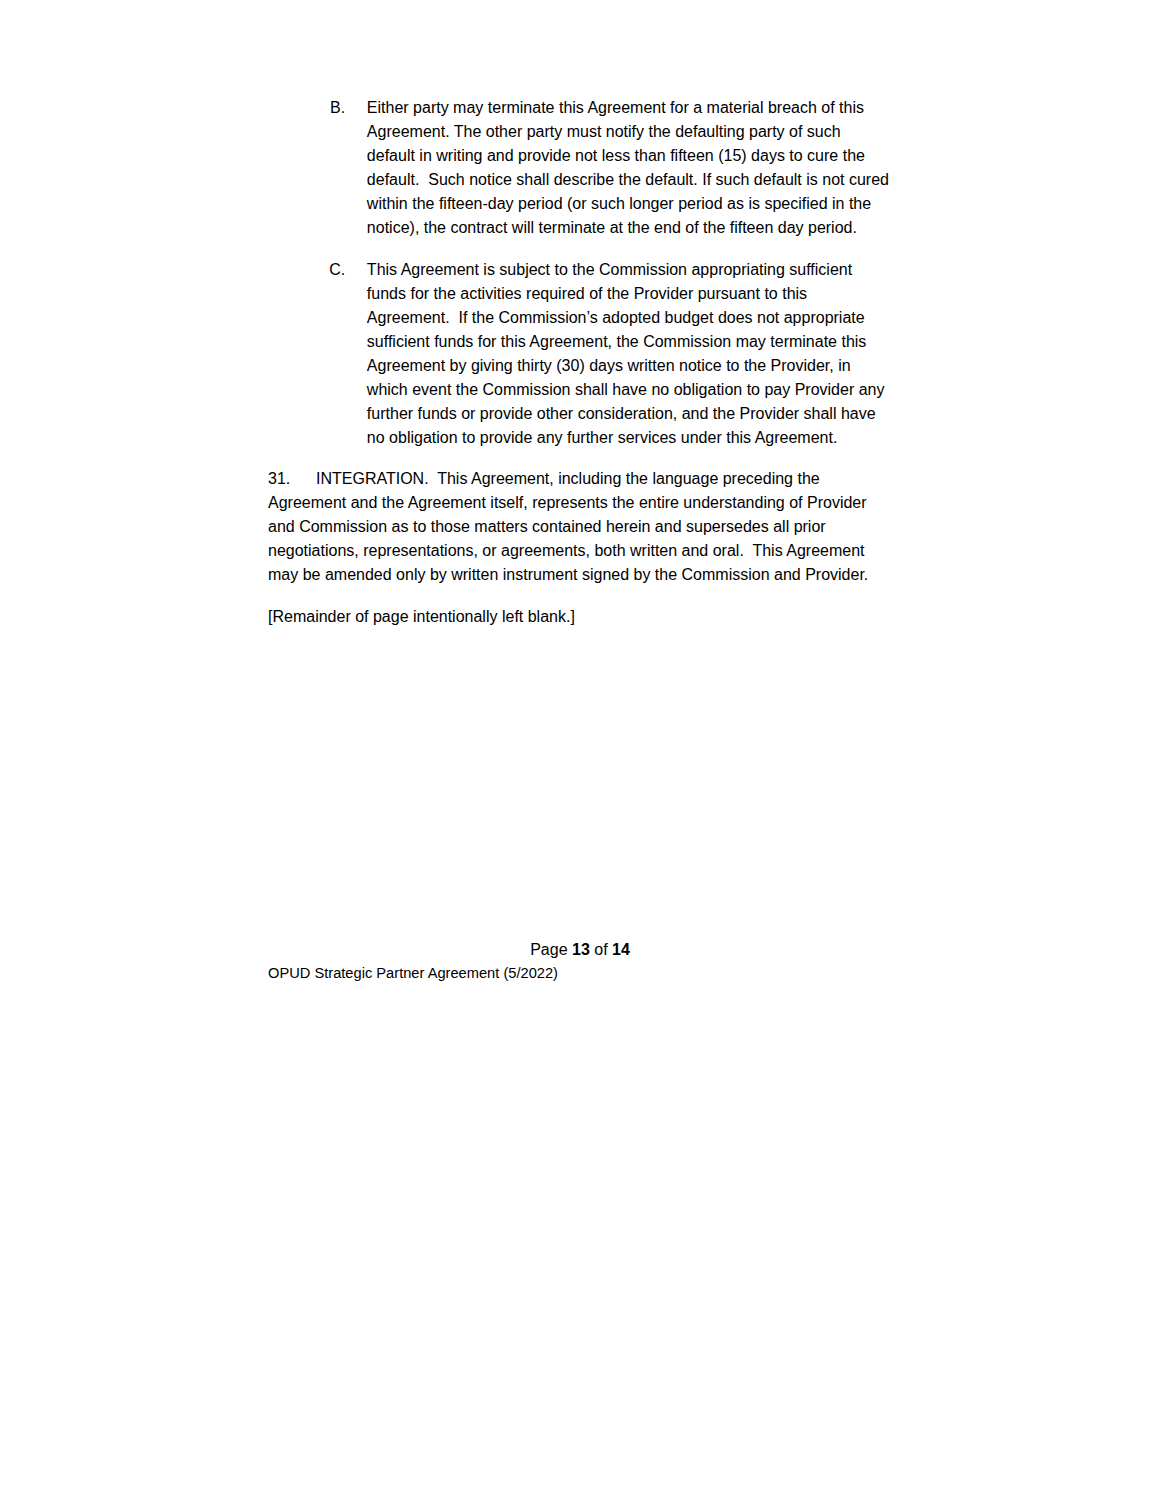Either party may terminate this Agreement for a material breach of this Agreement. The other party must notify the defaulting party of such default in writing and provide not less than fifteen (15) days to cure the default. Such notice shall describe the default. If such default is not cured within the fifteen-day period (or such longer period as is specified in the notice), the contract will terminate at the end of the fifteen day period.
This Agreement is subject to the Commission appropriating sufficient funds for the activities required of the Provider pursuant to this Agreement. If the Commission’s adopted budget does not appropriate sufficient funds for this Agreement, the Commission may terminate this Agreement by giving thirty (30) days written notice to the Provider, in which event the Commission shall have no obligation to pay Provider any further funds or provide other consideration, and the Provider shall have no obligation to provide any further services under this Agreement.
31. INTEGRATION. This Agreement, including the language preceding the Agreement and the Agreement itself, represents the entire understanding of Provider and Commission as to those matters contained herein and supersedes all prior negotiations, representations, or agreements, both written and oral. This Agreement may be amended only by written instrument signed by the Commission and Provider.
[Remainder of page intentionally left blank.]
Page 13 of 14
OPUD Strategic Partner Agreement (5/2022)